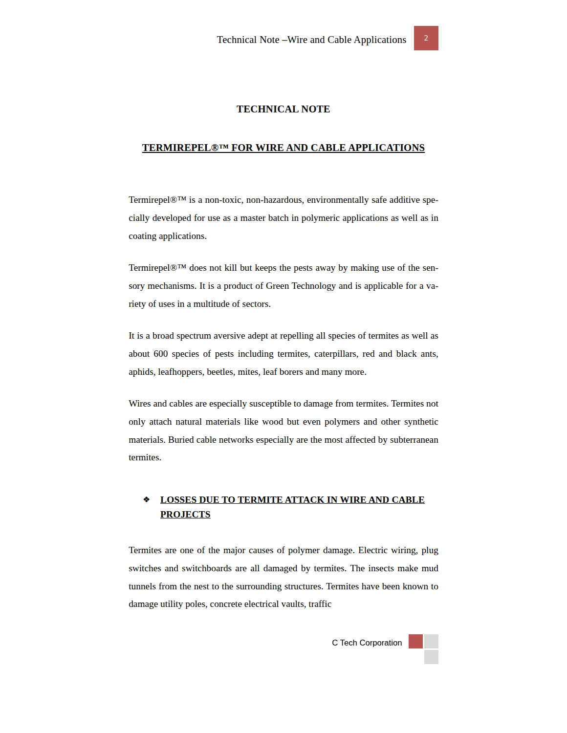Technical Note –Wire and Cable Applications
2
TECHNICAL NOTE
TERMIREPEL®™ FOR WIRE AND CABLE APPLICATIONS
Termirepel®™ is a non-toxic, non-hazardous, environmentally safe additive specially developed for use as a master batch in polymeric applications as well as in coating applications.
Termirepel®™ does not kill but keeps the pests away by making use of the sensory mechanisms. It is a product of Green Technology and is applicable for a variety of uses in a multitude of sectors.
It is a broad spectrum aversive adept at repelling all species of termites as well as about 600 species of pests including termites, caterpillars, red and black ants, aphids, leafhoppers, beetles, mites, leaf borers and many more.
Wires and cables are especially susceptible to damage from termites. Termites not only attach natural materials like wood but even polymers and other synthetic materials. Buried cable networks especially are the most affected by subterranean termites.
❖
LOSSES DUE TO TERMITE ATTACK IN WIRE AND CABLE PROJECTS
Termites are one of the major causes of polymer damage. Electric wiring, plug switches and switchboards are all damaged by termites. The insects make mud tunnels from the nest to the surrounding structures. Termites have been known to damage utility poles, concrete electrical vaults, traffic
C Tech Corporation